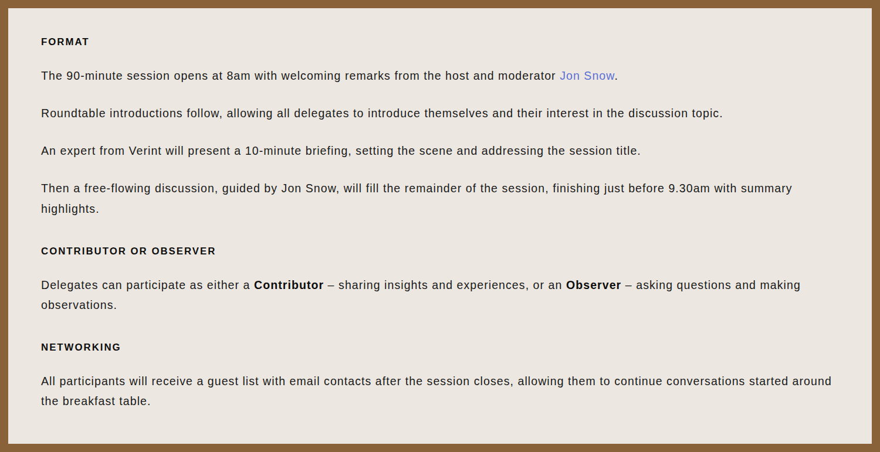Format
The 90-minute session opens at 8am with welcoming remarks from the host and moderator Jon Snow.
Roundtable introductions follow, allowing all delegates to introduce themselves and their interest in the discussion topic.
An expert from Verint will present a 10-minute briefing, setting the scene and addressing the session title.
Then a free-flowing discussion, guided by Jon Snow, will fill the remainder of the session, finishing just before 9.30am with summary highlights.
Contributor or Observer
Delegates can participate as either a Contributor – sharing insights and experiences, or an Observer – asking questions and making observations.
Networking
All participants will receive a guest list with email contacts after the session closes, allowing them to continue conversations started around the breakfast table.